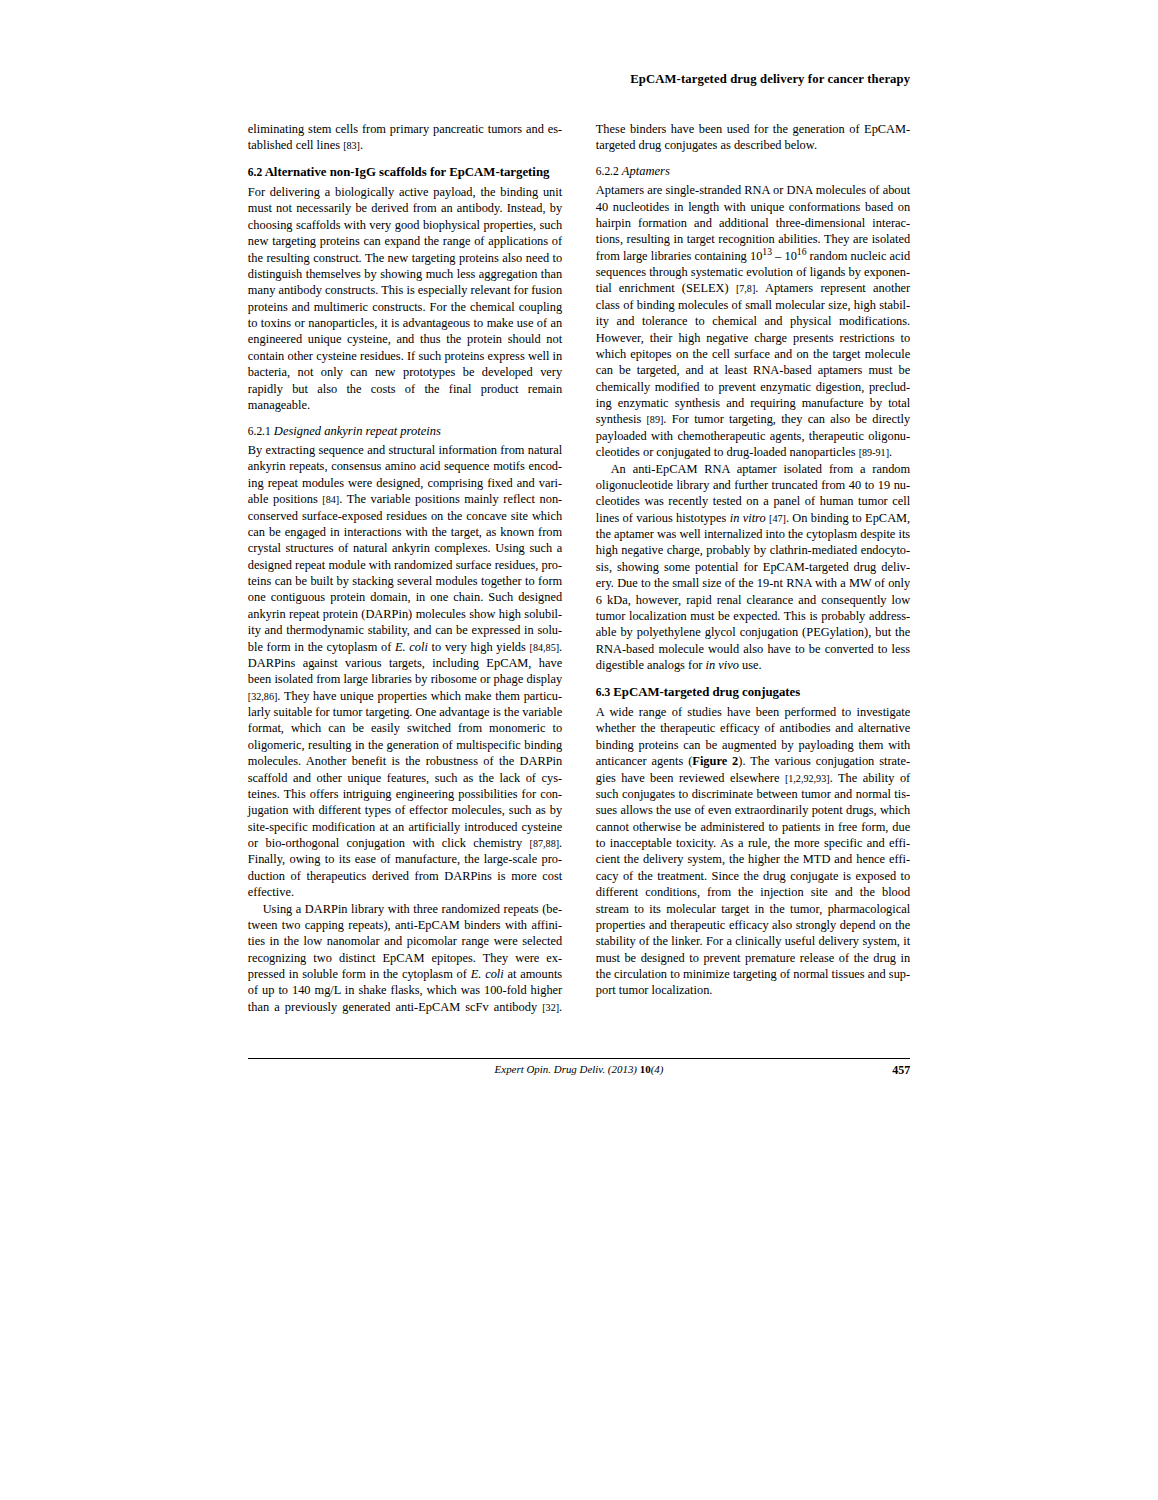EpCAM-targeted drug delivery for cancer therapy
eliminating stem cells from primary pancreatic tumors and established cell lines [83].
6.2 Alternative non-IgG scaffolds for EpCAM-targeting
For delivering a biologically active payload, the binding unit must not necessarily be derived from an antibody. Instead, by choosing scaffolds with very good biophysical properties, such new targeting proteins can expand the range of applications of the resulting construct. The new targeting proteins also need to distinguish themselves by showing much less aggregation than many antibody constructs. This is especially relevant for fusion proteins and multimeric constructs. For the chemical coupling to toxins or nanoparticles, it is advantageous to make use of an engineered unique cysteine, and thus the protein should not contain other cysteine residues. If such proteins express well in bacteria, not only can new prototypes be developed very rapidly but also the costs of the final product remain manageable.
6.2.1 Designed ankyrin repeat proteins
By extracting sequence and structural information from natural ankyrin repeats, consensus amino acid sequence motifs encoding repeat modules were designed, comprising fixed and variable positions [84]. The variable positions mainly reflect non-conserved surface-exposed residues on the concave site which can be engaged in interactions with the target, as known from crystal structures of natural ankyrin complexes. Using such a designed repeat module with randomized surface residues, proteins can be built by stacking several modules together to form one contiguous protein domain, in one chain. Such designed ankyrin repeat protein (DARPin) molecules show high solubility and thermodynamic stability, and can be expressed in soluble form in the cytoplasm of E. coli to very high yields [84,85]. DARPins against various targets, including EpCAM, have been isolated from large libraries by ribosome or phage display [32,86]. They have unique properties which make them particularly suitable for tumor targeting. One advantage is the variable format, which can be easily switched from monomeric to oligomeric, resulting in the generation of multispecific binding molecules. Another benefit is the robustness of the DARPin scaffold and other unique features, such as the lack of cysteines. This offers intriguing engineering possibilities for conjugation with different types of effector molecules, such as by site-specific modification at an artificially introduced cysteine or bio-orthogonal conjugation with click chemistry [87,88]. Finally, owing to its ease of manufacture, the large-scale production of therapeutics derived from DARPins is more cost effective.
Using a DARPin library with three randomized repeats (between two capping repeats), anti-EpCAM binders with affinities in the low nanomolar and picomolar range were selected recognizing two distinct EpCAM epitopes. They were expressed in soluble form in the cytoplasm of E. coli at amounts of up to 140 mg/L in shake flasks, which was 100-fold higher than a previously generated anti-EpCAM scFv antibody [32]. These binders have been used for the generation of EpCAM-targeted drug conjugates as described below.
6.2.2 Aptamers
Aptamers are single-stranded RNA or DNA molecules of about 40 nucleotides in length with unique conformations based on hairpin formation and additional three-dimensional interactions, resulting in target recognition abilities. They are isolated from large libraries containing 1013 – 1016 random nucleic acid sequences through systematic evolution of ligands by exponential enrichment (SELEX) [7,8]. Aptamers represent another class of binding molecules of small molecular size, high stability and tolerance to chemical and physical modifications. However, their high negative charge presents restrictions to which epitopes on the cell surface and on the target molecule can be targeted, and at least RNA-based aptamers must be chemically modified to prevent enzymatic digestion, precluding enzymatic synthesis and requiring manufacture by total synthesis [89]. For tumor targeting, they can also be directly payloaded with chemotherapeutic agents, therapeutic oligonucleotides or conjugated to drug-loaded nanoparticles [89-91].
An anti-EpCAM RNA aptamer isolated from a random oligonucleotide library and further truncated from 40 to 19 nucleotides was recently tested on a panel of human tumor cell lines of various histotypes in vitro [47]. On binding to EpCAM, the aptamer was well internalized into the cytoplasm despite its high negative charge, probably by clathrin-mediated endocytosis, showing some potential for EpCAM-targeted drug delivery. Due to the small size of the 19-nt RNA with a MW of only 6 kDa, however, rapid renal clearance and consequently low tumor localization must be expected. This is probably addressable by polyethylene glycol conjugation (PEGylation), but the RNA-based molecule would also have to be converted to less digestible analogs for in vivo use.
6.3 EpCAM-targeted drug conjugates
A wide range of studies have been performed to investigate whether the therapeutic efficacy of antibodies and alternative binding proteins can be augmented by payloading them with anticancer agents (Figure 2). The various conjugation strategies have been reviewed elsewhere [1,2,92,93]. The ability of such conjugates to discriminate between tumor and normal tissues allows the use of even extraordinarily potent drugs, which cannot otherwise be administered to patients in free form, due to inacceptable toxicity. As a rule, the more specific and efficient the delivery system, the higher the MTD and hence efficacy of the treatment. Since the drug conjugate is exposed to different conditions, from the injection site and the blood stream to its molecular target in the tumor, pharmacological properties and therapeutic efficacy also strongly depend on the stability of the linker. For a clinically useful delivery system, it must be designed to prevent premature release of the drug in the circulation to minimize targeting of normal tissues and support tumor localization.
Expert Opin. Drug Deliv. (2013) 10(4) 457